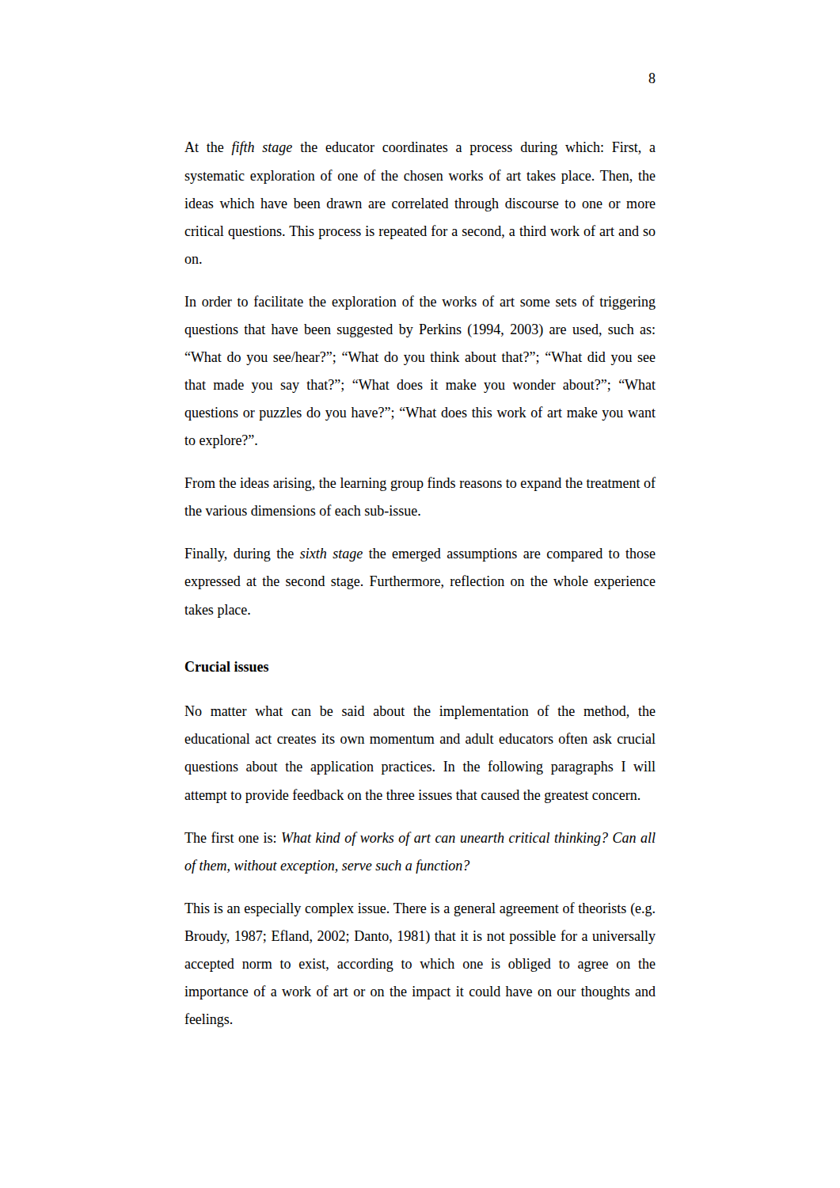8
At the fifth stage the educator coordinates a process during which: First, a systematic exploration of one of the chosen works of art takes place. Then, the ideas which have been drawn are correlated through discourse to one or more critical questions. This process is repeated for a second, a third work of art and so on.
In order to facilitate the exploration of the works of art some sets of triggering questions that have been suggested by Perkins (1994, 2003) are used, such as: “What do you see/hear?”; “What do you think about that?”; “What did you see that made you say that?”; “What does it make you wonder about?”; “What questions or puzzles do you have?”; “What does this work of art make you want to explore?”.
From the ideas arising, the learning group finds reasons to expand the treatment of the various dimensions of each sub-issue.
Finally, during the sixth stage the emerged assumptions are compared to those expressed at the second stage. Furthermore, reflection on the whole experience takes place.
Crucial issues
No matter what can be said about the implementation of the method, the educational act creates its own momentum and adult educators often ask crucial questions about the application practices. In the following paragraphs I will attempt to provide feedback on the three issues that caused the greatest concern.
The first one is: What kind of works of art can unearth critical thinking? Can all of them, without exception, serve such a function?
This is an especially complex issue. There is a general agreement of theorists (e.g. Broudy, 1987; Efland, 2002; Danto, 1981) that it is not possible for a universally accepted norm to exist, according to which one is obliged to agree on the importance of a work of art or on the impact it could have on our thoughts and feelings.